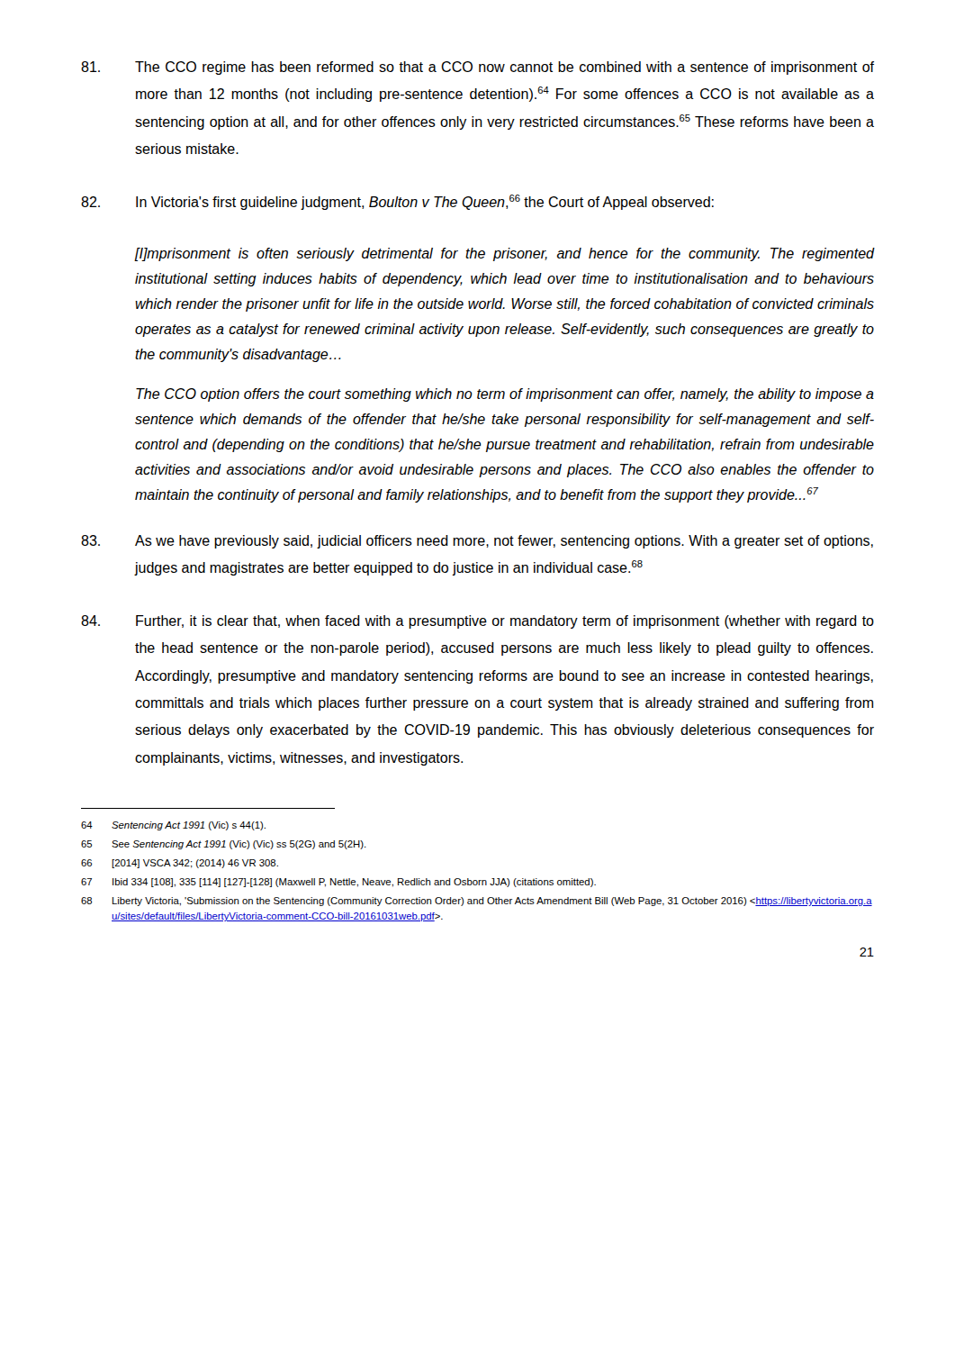81.
The CCO regime has been reformed so that a CCO now cannot be combined with a sentence of imprisonment of more than 12 months (not including pre-sentence detention).64 For some offences a CCO is not available as a sentencing option at all, and for other offences only in very restricted circumstances.65 These reforms have been a serious mistake.
82.
In Victoria's first guideline judgment, Boulton v The Queen,66 the Court of Appeal observed:
[I]mprisonment is often seriously detrimental for the prisoner, and hence for the community. The regimented institutional setting induces habits of dependency, which lead over time to institutionalisation and to behaviours which render the prisoner unfit for life in the outside world. Worse still, the forced cohabitation of convicted criminals operates as a catalyst for renewed criminal activity upon release. Self-evidently, such consequences are greatly to the community's disadvantage…
The CCO option offers the court something which no term of imprisonment can offer, namely, the ability to impose a sentence which demands of the offender that he/she take personal responsibility for self-management and self-control and (depending on the conditions) that he/she pursue treatment and rehabilitation, refrain from undesirable activities and associations and/or avoid undesirable persons and places. The CCO also enables the offender to maintain the continuity of personal and family relationships, and to benefit from the support they provide...67
83.
As we have previously said, judicial officers need more, not fewer, sentencing options. With a greater set of options, judges and magistrates are better equipped to do justice in an individual case.68
84.
Further, it is clear that, when faced with a presumptive or mandatory term of imprisonment (whether with regard to the head sentence or the non-parole period), accused persons are much less likely to plead guilty to offences. Accordingly, presumptive and mandatory sentencing reforms are bound to see an increase in contested hearings, committals and trials which places further pressure on a court system that is already strained and suffering from serious delays only exacerbated by the COVID-19 pandemic. This has obviously deleterious consequences for complainants, victims, witnesses, and investigators.
64
Sentencing Act 1991 (Vic) s 44(1).
65
See Sentencing Act 1991 (Vic) (Vic) ss 5(2G) and 5(2H).
66
[2014] VSCA 342; (2014) 46 VR 308.
67
Ibid 334 [108], 335 [114] [127]-[128] (Maxwell P, Nettle, Neave, Redlich and Osborn JJA) (citations omitted).
68
Liberty Victoria, 'Submission on the Sentencing (Community Correction Order) and Other Acts Amendment Bill (Web Page, 31 October 2016) <https://libertyvictoria.org.au/sites/default/files/LibertyVictoria-comment-CCO-bill-20161031web.pdf>.
21